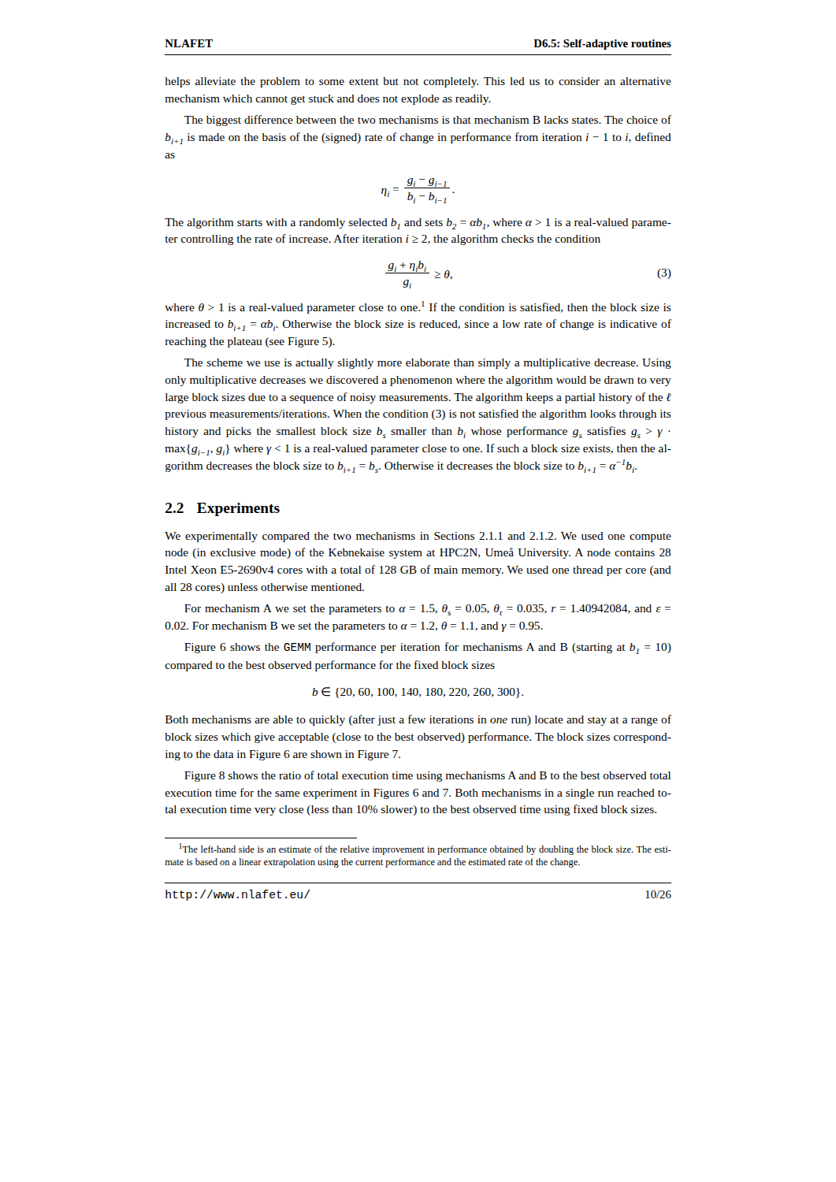NLAFET D6.5: Self-adaptive routines
helps alleviate the problem to some extent but not completely. This led us to consider an alternative mechanism which cannot get stuck and does not explode as readily.
The biggest difference between the two mechanisms is that mechanism B lacks states. The choice of bi+1 is made on the basis of the (signed) rate of change in performance from iteration i − 1 to i, defined as
ηi = gi − gi−1 bi − bi−1 .
The algorithm starts with a randomly selected b1 and sets b2 = αb1, where α > 1 is a real-valued parameter controlling the rate of increase. After iteration i ≥ 2, the algorithm checks the condition
gi + ηibi gi ≥ θ, (3)
where θ > 1 is a real-valued parameter close to one.1 If the condition is satisfied, then the block size is increased to bi+1 = αbi. Otherwise the block size is reduced, since a low rate of change is indicative of reaching the plateau (see Figure 5).
The scheme we use is actually slightly more elaborate than simply a multiplicative decrease. Using only multiplicative decreases we discovered a phenomenon where the algorithm would be drawn to very large block sizes due to a sequence of noisy measurements. The algorithm keeps a partial history of the ℓ previous measurements/iterations. When the condition (3) is not satisfied the algorithm looks through its history and picks the smallest block size bs smaller than bi whose performance gs satisfies gs > γ · max{gi−1, gi} where γ < 1 is a real-valued parameter close to one. If such a block size exists, then the algorithm decreases the block size to bi+1 = bs. Otherwise it decreases the block size to bi+1 = α−1bi.
2.2 Experiments
We experimentally compared the two mechanisms in Sections 2.1.1 and 2.1.2. We used one compute node (in exclusive mode) of the Kebnekaise system at HPC2N, Umeå University. A node contains 28 Intel Xeon E5-2690v4 cores with a total of 128 GB of main memory. We used one thread per core (and all 28 cores) unless otherwise mentioned.
For mechanism A we set the parameters to α = 1.5, θs = 0.05, θr = 0.035, r = 1.40942084, and ε = 0.02. For mechanism B we set the parameters to α = 1.2, θ = 1.1, and γ = 0.95.
Figure 6 shows the GEMM performance per iteration for mechanisms A and B (starting at b1 = 10) compared to the best observed performance for the fixed block sizes
b ∈ {20, 60, 100, 140, 180, 220, 260, 300}.
Both mechanisms are able to quickly (after just a few iterations in one run) locate and stay at a range of block sizes which give acceptable (close to the best observed) performance. The block sizes corresponding to the data in Figure 6 are shown in Figure 7.
Figure 8 shows the ratio of total execution time using mechanisms A and B to the best observed total execution time for the same experiment in Figures 6 and 7. Both mechanisms in a single run reached total execution time very close (less than 10% slower) to the best observed time using fixed block sizes.
1The left-hand side is an estimate of the relative improvement in performance obtained by doubling the block size. The estimate is based on a linear extrapolation using the current performance and the estimated rate of the change.
http://www.nlafet.eu/ 10/26